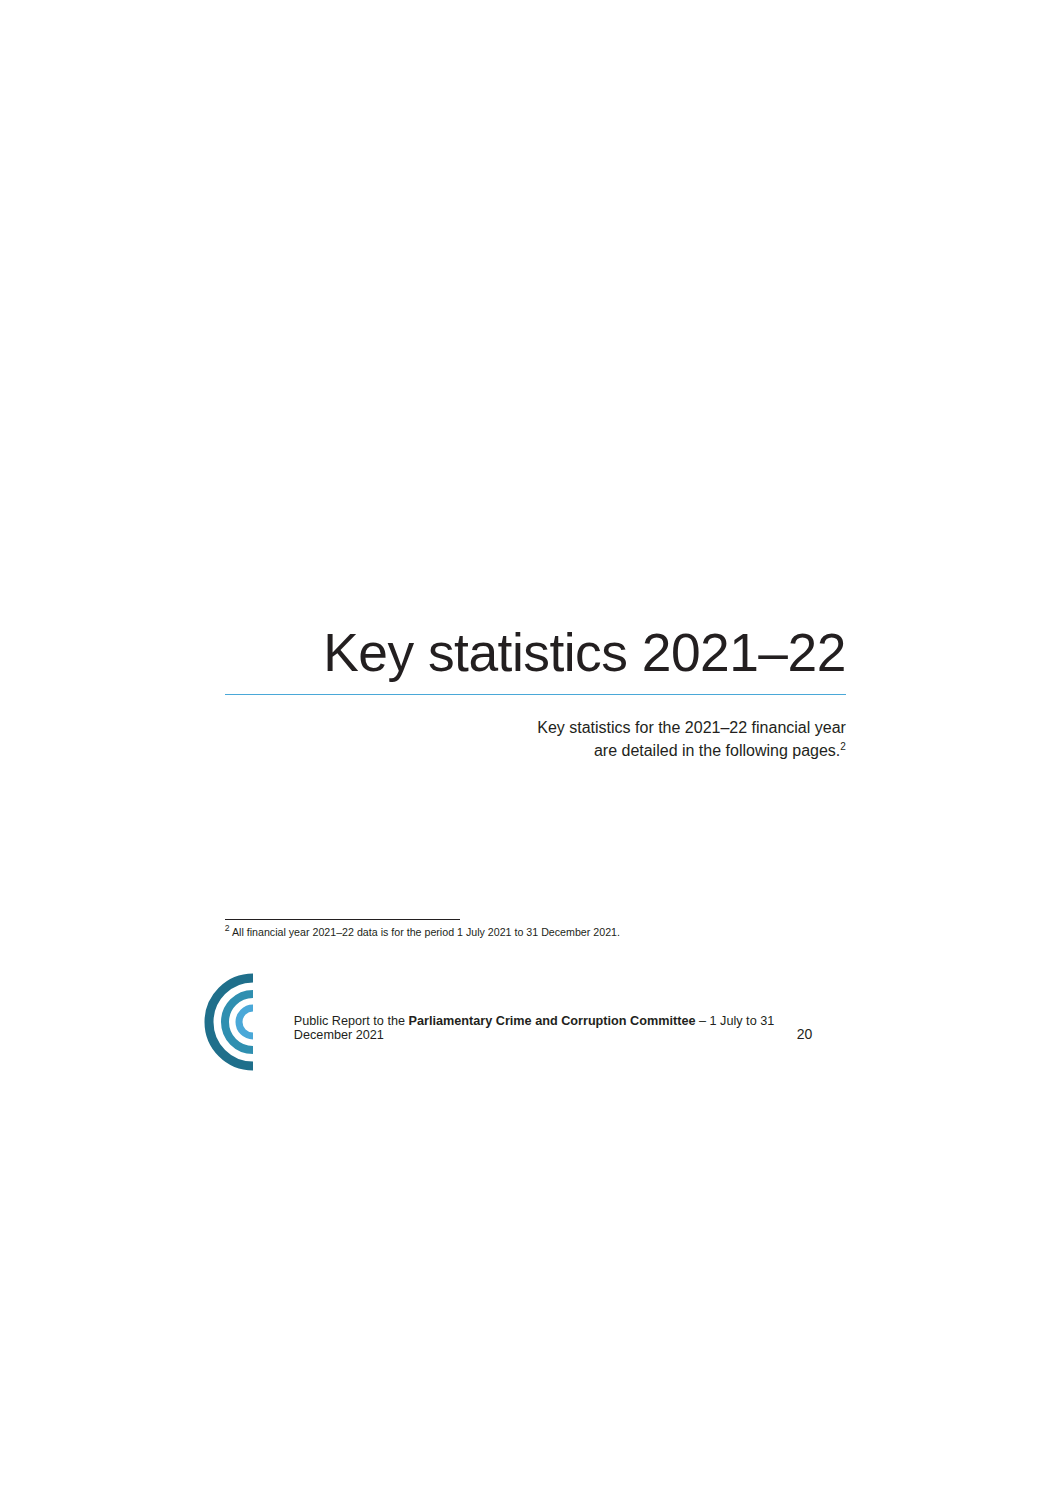Key statistics 2021–22
Key statistics for the 2021–22 financial year
are detailed in the following pages.2
2 All financial year 2021–22 data is for the period 1 July 2021 to 31 December 2021.
Public Report to the Parliamentary Crime and Corruption Committee – 1 July to 31 December 2021
20